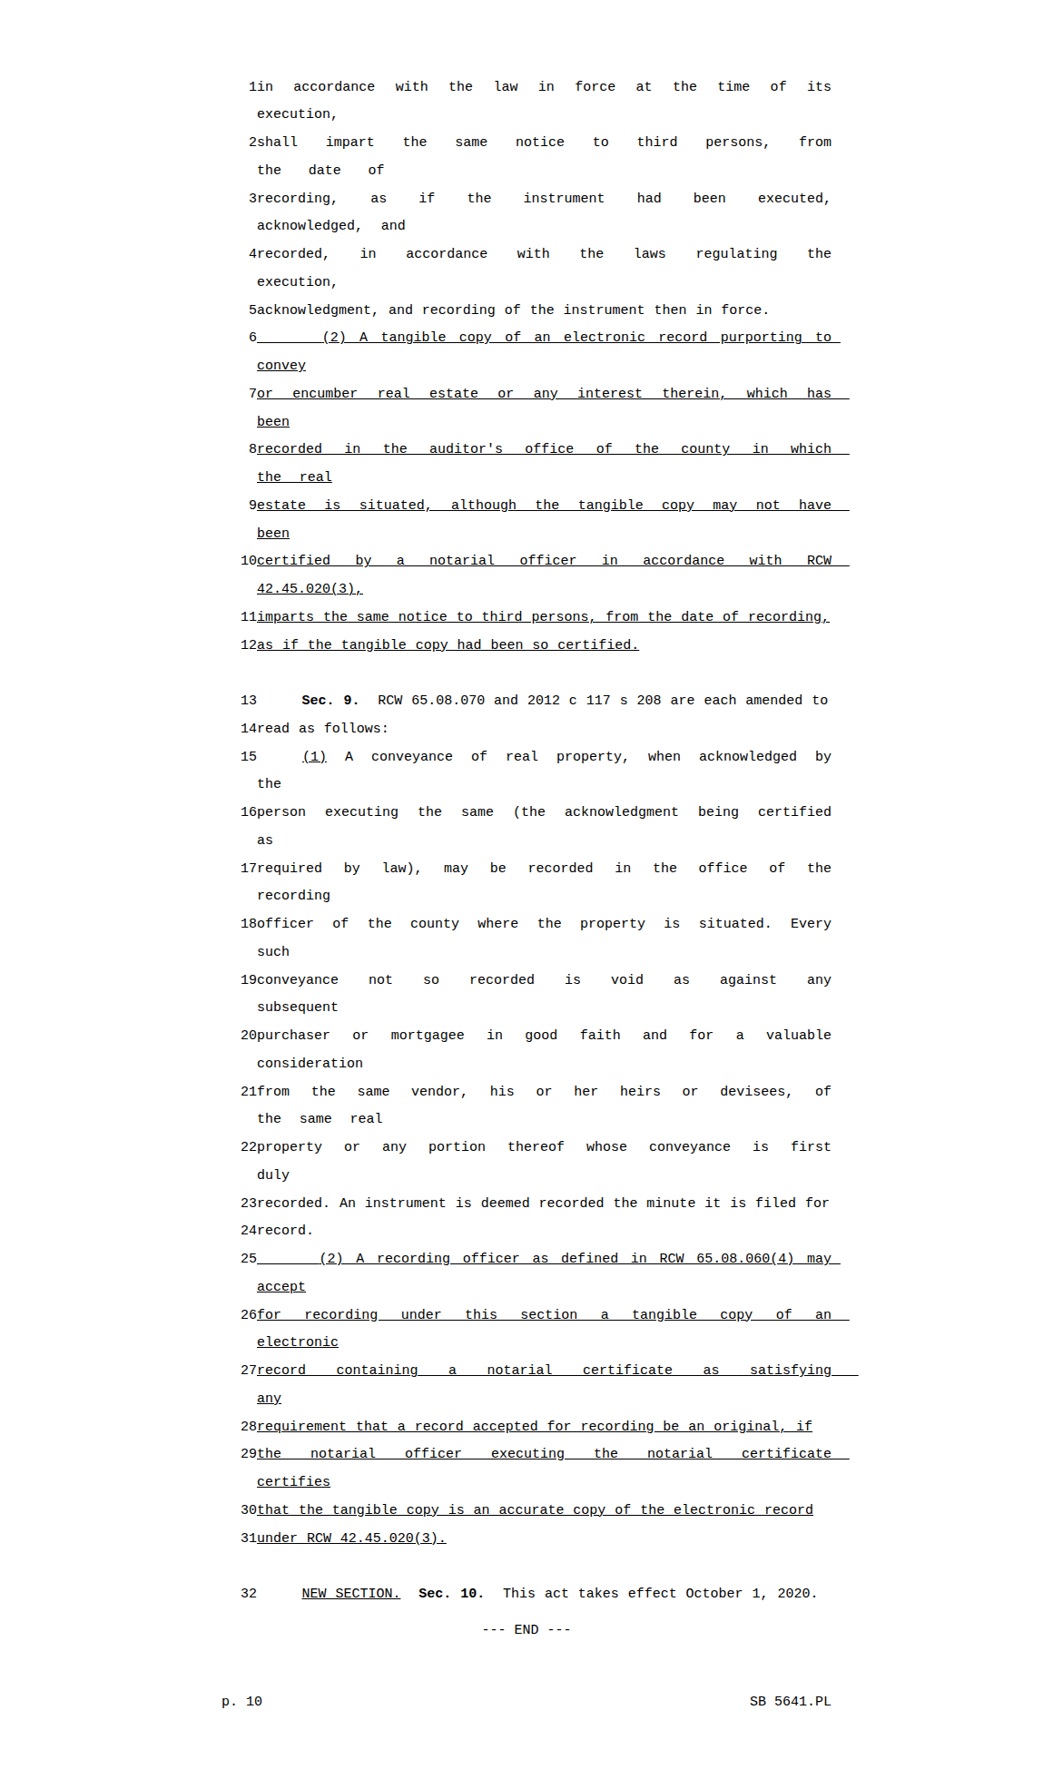| 1 | in accordance with the law in force at the time of its execution, |
| 2 | shall impart the same notice to third persons, from the date of |
| 3 | recording, as if the instrument had been executed, acknowledged, and |
| 4 | recorded, in accordance with the laws regulating the execution, |
| 5 | acknowledgment, and recording of the instrument then in force. |
| 6 | (2) A tangible copy of an electronic record purporting to convey |
| 7 | or encumber real estate or any interest therein, which has been |
| 8 | recorded in the auditor's office of the county in which the real |
| 9 | estate is situated, although the tangible copy may not have been |
| 10 | certified by a notarial officer in accordance with RCW 42.45.020(3), |
| 11 | imparts the same notice to third persons, from the date of recording, |
| 12 | as if the tangible copy had been so certified. |
| 13 | Sec. 9. RCW 65.08.070 and 2012 c 117 s 208 are each amended to |
| 14 | read as follows: |
| 15 | (1) A conveyance of real property, when acknowledged by the |
| 16 | person executing the same (the acknowledgment being certified as |
| 17 | required by law), may be recorded in the office of the recording |
| 18 | officer of the county where the property is situated. Every such |
| 19 | conveyance not so recorded is void as against any subsequent |
| 20 | purchaser or mortgagee in good faith and for a valuable consideration |
| 21 | from the same vendor, his or her heirs or devisees, of the same real |
| 22 | property or any portion thereof whose conveyance is first duly |
| 23 | recorded. An instrument is deemed recorded the minute it is filed for |
| 24 | record. |
| 25 | (2) A recording officer as defined in RCW 65.08.060(4) may accept |
| 26 | for recording under this section a tangible copy of an electronic |
| 27 | record containing a notarial certificate as satisfying any |
| 28 | requirement that a record accepted for recording be an original, if |
| 29 | the notarial officer executing the notarial certificate certifies |
| 30 | that the tangible copy is an accurate copy of the electronic record |
| 31 | under RCW 42.45.020(3). |
| 32 | NEW SECTION. Sec. 10. This act takes effect October 1, 2020. |
--- END ---
p. 10
SB 5641.PL